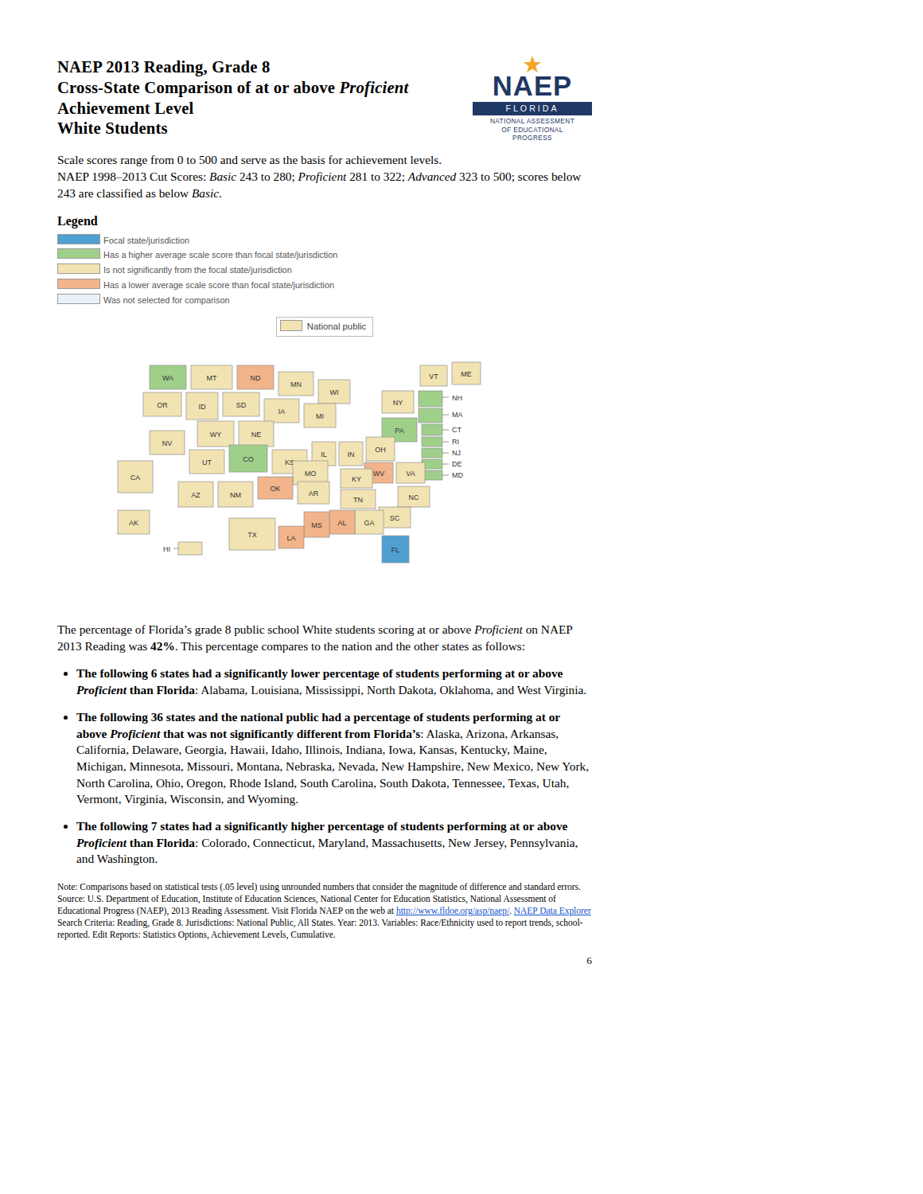★
NAEP
FLORIDA
NATIONAL ASSESSMENT
OF EDUCATIONAL
PROGRESS
NAEP 2013 Reading, Grade 8
Cross-State Comparison of at or above Proficient Achievement Level
White Students
Scale scores range from 0 to 500 and serve as the basis for achievement levels.
NAEP 1998–2013 Cut Scores: Basic 243 to 280; Proficient 281 to 322; Advanced 323 to 500; scores below 243 are classified as below Basic.
Legend
| | Focal state/jurisdiction |
| | Has a higher average scale score than focal state/jurisdiction |
| | Is not significantly from the focal state/jurisdiction |
| | Has a lower average scale score than focal state/jurisdiction |
| | Was not selected for comparison |
National public
WA MT ND MN WI VT ME OR ID SD IA MI NY NH MA WY NE PA CT RI NV UT CO KS IL IN OH NJ DE MD CA MO WV VA AZ NM OK AR KY TN NC SC GA AL MS LA TX AK HI FL
The percentage of Florida’s grade 8 public school White students scoring at or above Proficient on NAEP 2013 Reading was 42%. This percentage compares to the nation and the other states as follows:
The following 6 states had a significantly lower percentage of students performing at or above Proficient than Florida: Alabama, Louisiana, Mississippi, North Dakota, Oklahoma, and West Virginia.
The following 36 states and the national public had a percentage of students performing at or above Proficient that was not significantly different from Florida’s: Alaska, Arizona, Arkansas, California, Delaware, Georgia, Hawaii, Idaho, Illinois, Indiana, Iowa, Kansas, Kentucky, Maine, Michigan, Minnesota, Missouri, Montana, Nebraska, Nevada, New Hampshire, New Mexico, New York, North Carolina, Ohio, Oregon, Rhode Island, South Carolina, South Dakota, Tennessee, Texas, Utah, Vermont, Virginia, Wisconsin, and Wyoming.
The following 7 states had a significantly higher percentage of students performing at or above Proficient than Florida: Colorado, Connecticut, Maryland, Massachusetts, New Jersey, Pennsylvania, and Washington.
Note: Comparisons based on statistical tests (.05 level) using unrounded numbers that consider the magnitude of difference and standard errors.
Source: U.S. Department of Education, Institute of Education Sciences, National Center for Education Statistics, National Assessment of Educational Progress (NAEP), 2013 Reading Assessment. Visit Florida NAEP on the web at http://www.fldoe.org/asp/naep/. NAEP Data Explorer
Search Criteria: Reading, Grade 8. Jurisdictions: National Public, All States. Year: 2013. Variables: Race/Ethnicity used to report trends, school-reported. Edit Reports: Statistics Options, Achievement Levels, Cumulative.
6